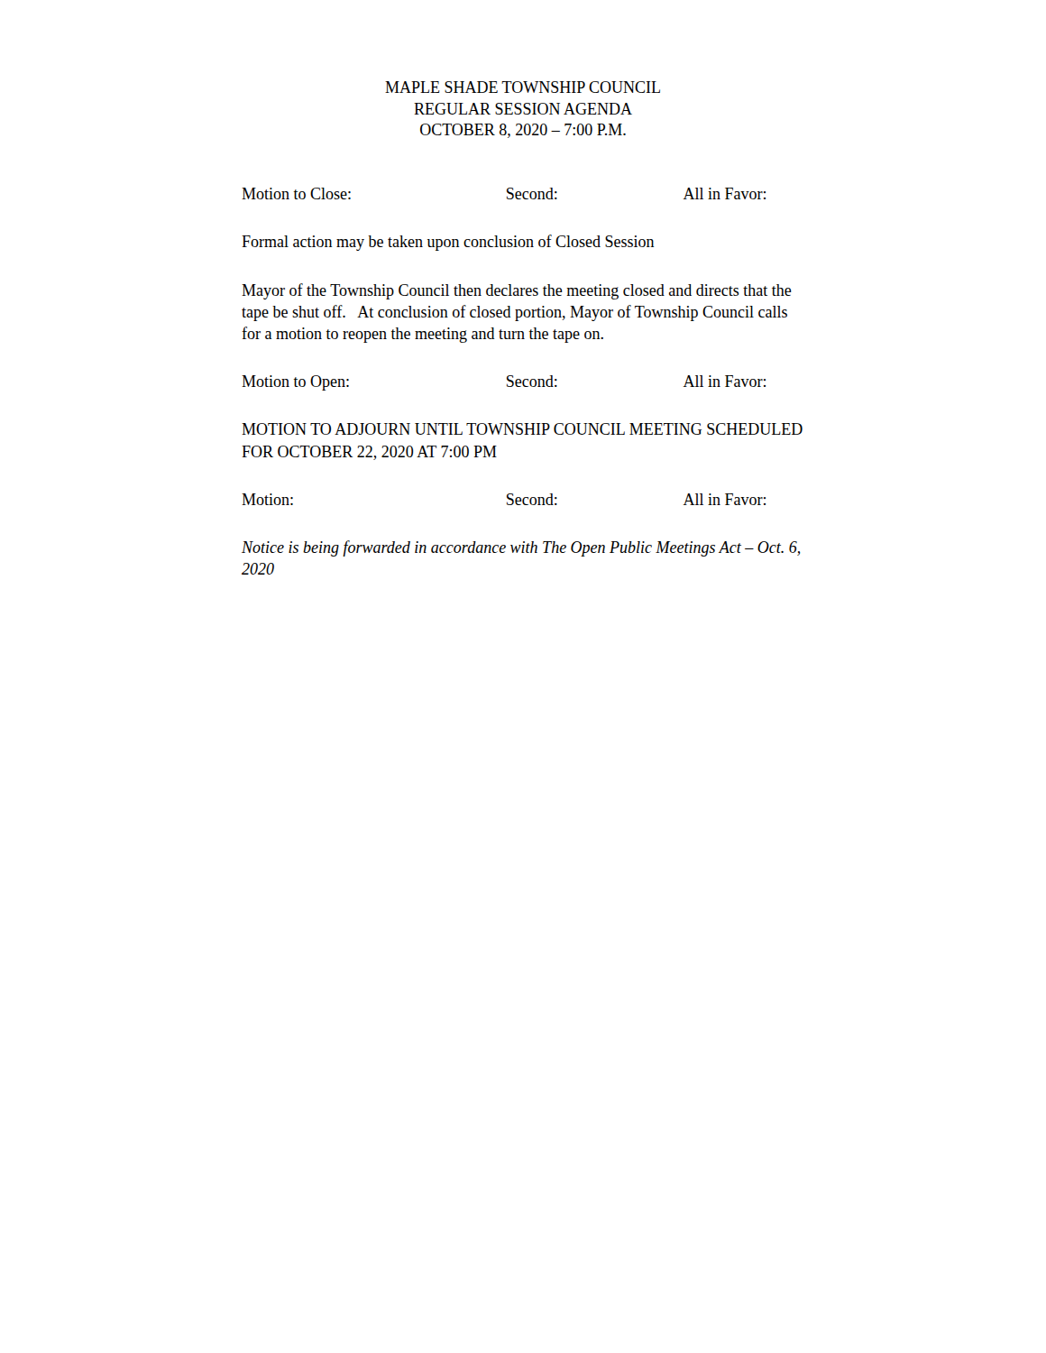MAPLE SHADE TOWNSHIP COUNCIL
REGULAR SESSION AGENDA
OCTOBER 8, 2020 – 7:00 P.M.
Motion to Close: Second: All in Favor:
Formal action may be taken upon conclusion of Closed Session
Mayor of the Township Council then declares the meeting closed and directs that the tape be shut off. At conclusion of closed portion, Mayor of Township Council calls for a motion to reopen the meeting and turn the tape on.
Motion to Open: Second: All in Favor:
MOTION TO ADJOURN UNTIL TOWNSHIP COUNCIL MEETING SCHEDULED FOR OCTOBER 22, 2020 AT 7:00 PM
Motion: Second: All in Favor:
Notice is being forwarded in accordance with The Open Public Meetings Act – Oct. 6, 2020